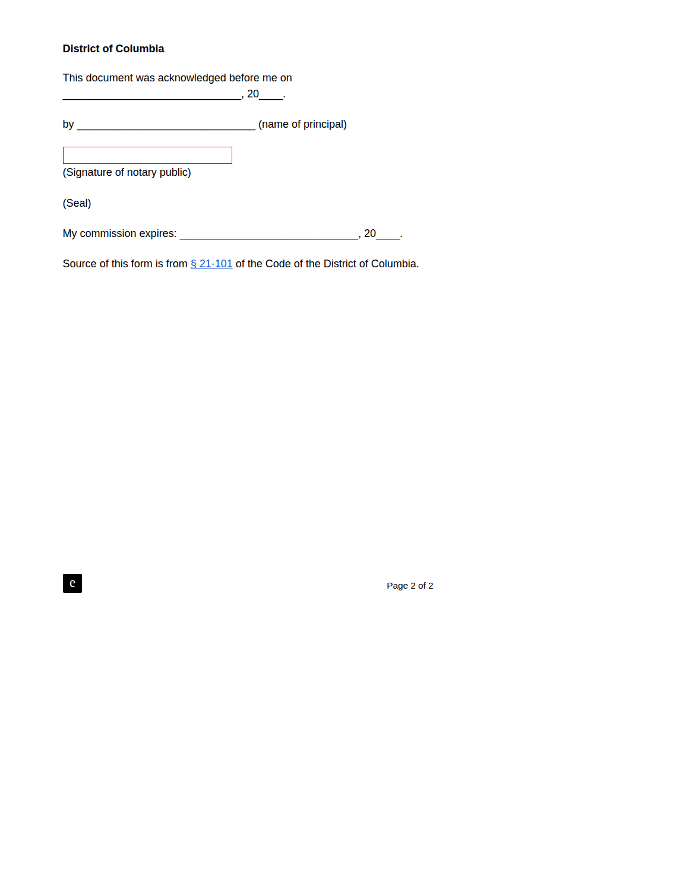District of Columbia
This document was acknowledged before me on ______________________________, 20____.
by ______________________________ (name of principal)
(Signature of notary public)
(Seal)
My commission expires: ______________________________, 20____.
Source of this form is from § 21-101 of the Code of the District of Columbia.
e Page 2 of 2